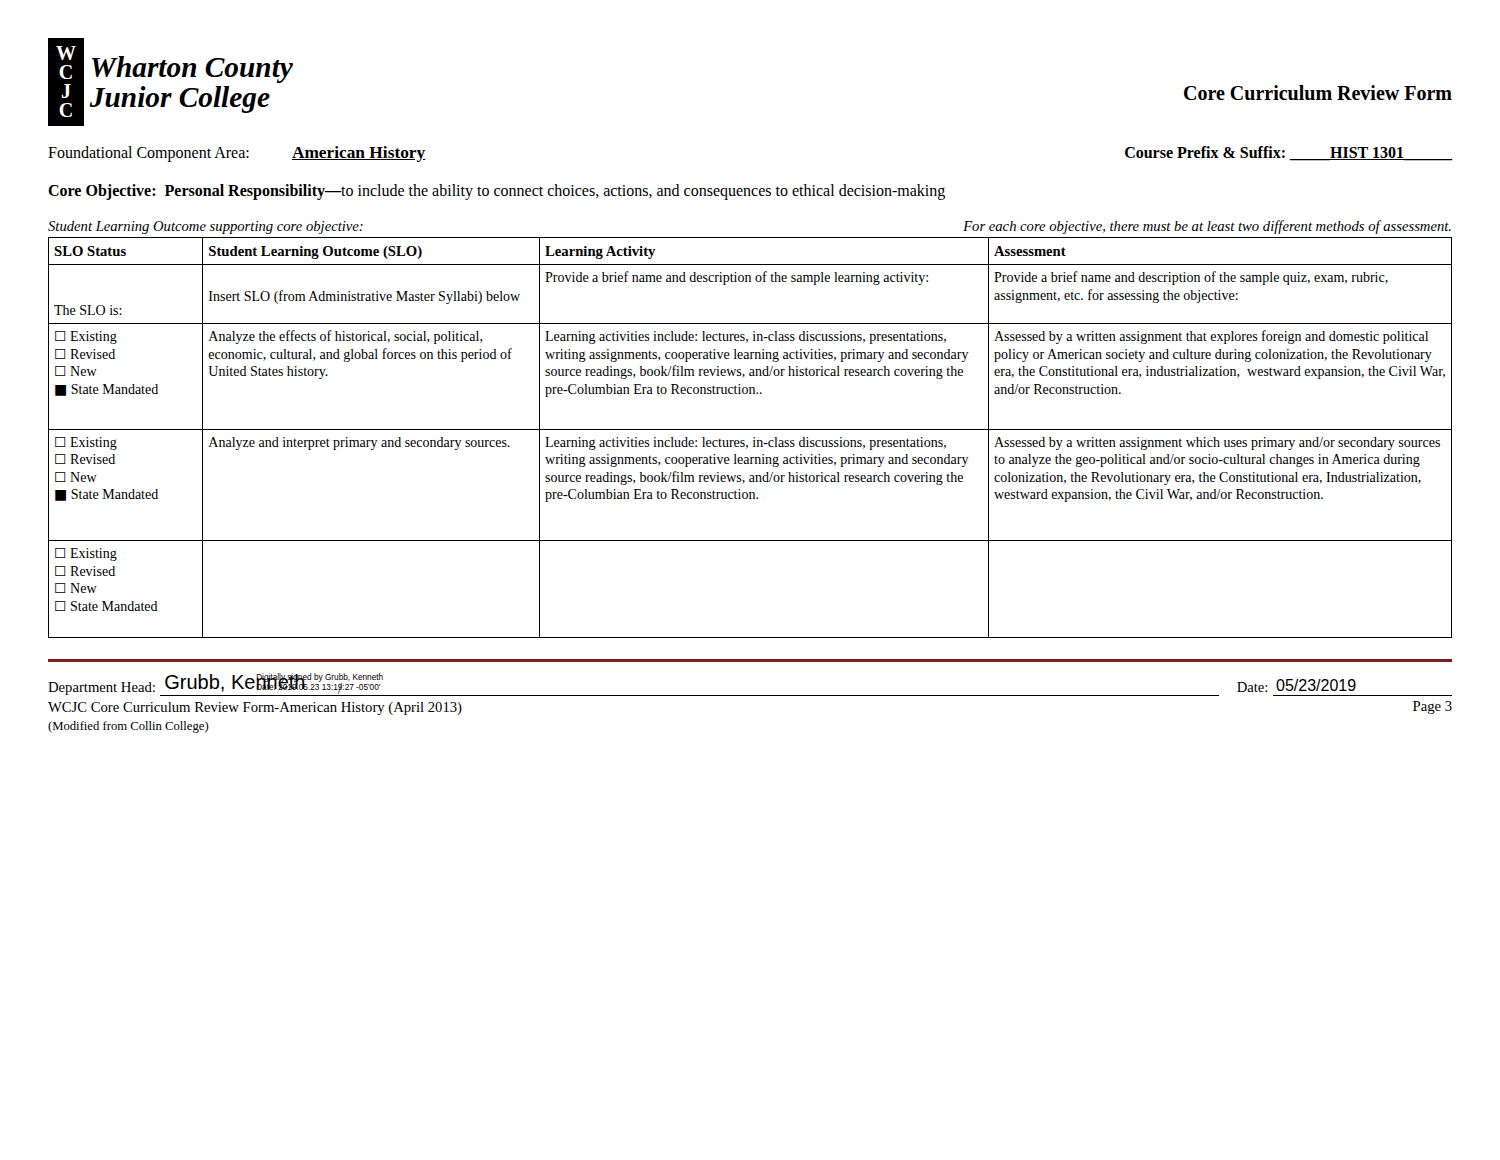WCJC
Wharton County
Junior College
Core Curriculum Review Form
Foundational Component Area: American History
Course Prefix & Suffix: _____HIST 1301______
Core Objective: Personal Responsibility—to include the ability to connect choices, actions, and consequences to ethical decision-making
Student Learning Outcome supporting core objective:
For each core objective, there must be at least two different methods of assessment.
| SLO Status | Student Learning Outcome (SLO) | Learning Activity | Assessment |
| --- | --- | --- | --- |
| The SLO is: | Insert SLO (from Administrative Master Syllabi) below | Provide a brief name and description of the sample learning activity: | Provide a brief name and description of the sample quiz, exam, rubric, assignment, etc. for assessing the objective: |
| ☐ Existing ☐ Revised ☐ New ■ State Mandated | Analyze the effects of historical, social, political, economic, cultural, and global forces on this period of United States history. | Learning activities include: lectures, in-class discussions, presentations, writing assignments, cooperative learning activities, primary and secondary source readings, book/film reviews, and/or historical research covering the pre-Columbian Era to Reconstruction.. | Assessed by a written assignment that explores foreign and domestic political policy or American society and culture during colonization, the Revolutionary era, the Constitutional era, industrialization, westward expansion, the Civil War, and/or Reconstruction. |
| ☐ Existing ☐ Revised ☐ New ■ State Mandated | Analyze and interpret primary and secondary sources. | Learning activities include: lectures, in-class discussions, presentations, writing assignments, cooperative learning activities, primary and secondary source readings, book/film reviews, and/or historical research covering the pre-Columbian Era to Reconstruction. | Assessed by a written assignment which uses primary and/or secondary sources to analyze the geo-political and/or socio-cultural changes in America during colonization, the Revolutionary era, the Constitutional era, Industrialization, westward expansion, the Civil War, and/or Reconstruction. |
| ☐ Existing ☐ Revised ☐ New ☐ State Mandated | | | |
Department Head:
Grubb, Kenneth
/
Digitally signed by Grubb, Kenneth
Date: 2019.05.23 13:19:27 -05'00'
Date:
05/23/2019
WCJC Core Curriculum Review Form-American History (April 2013)
(Modified from Collin College)
Page 3